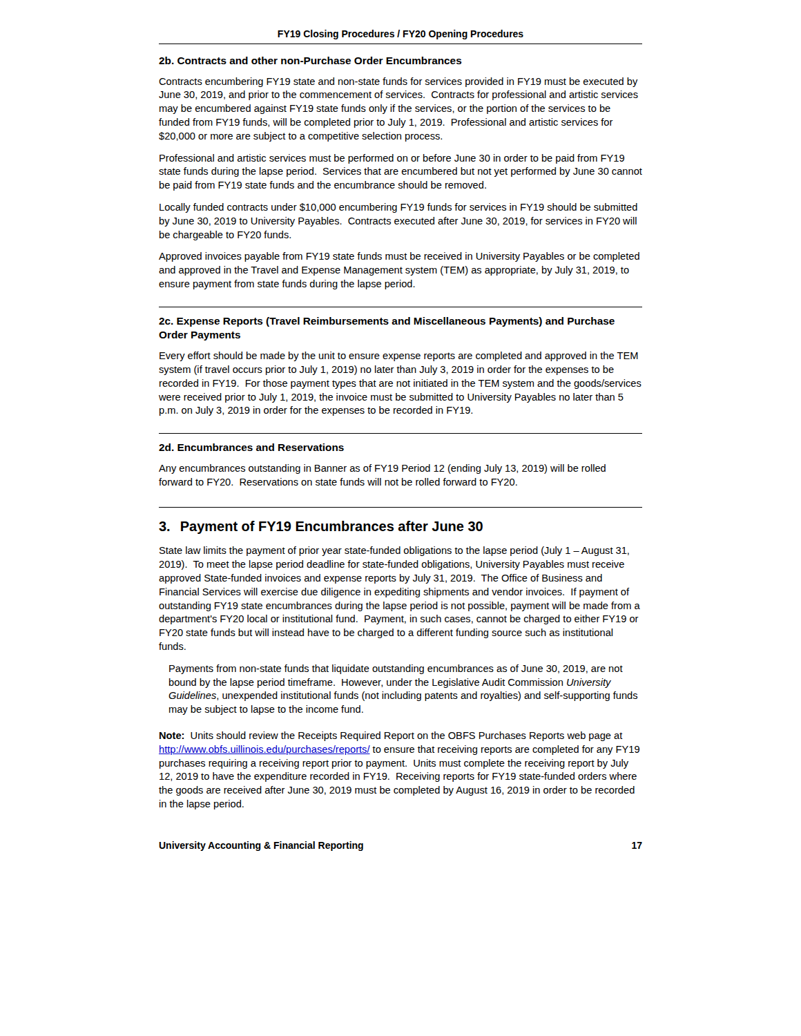FY19 Closing Procedures / FY20 Opening Procedures
2b. Contracts and other non-Purchase Order Encumbrances
Contracts encumbering FY19 state and non-state funds for services provided in FY19 must be executed by June 30, 2019, and prior to the commencement of services. Contracts for professional and artistic services may be encumbered against FY19 state funds only if the services, or the portion of the services to be funded from FY19 funds, will be completed prior to July 1, 2019. Professional and artistic services for $20,000 or more are subject to a competitive selection process.
Professional and artistic services must be performed on or before June 30 in order to be paid from FY19 state funds during the lapse period. Services that are encumbered but not yet performed by June 30 cannot be paid from FY19 state funds and the encumbrance should be removed.
Locally funded contracts under $10,000 encumbering FY19 funds for services in FY19 should be submitted by June 30, 2019 to University Payables. Contracts executed after June 30, 2019, for services in FY20 will be chargeable to FY20 funds.
Approved invoices payable from FY19 state funds must be received in University Payables or be completed and approved in the Travel and Expense Management system (TEM) as appropriate, by July 31, 2019, to ensure payment from state funds during the lapse period.
2c. Expense Reports (Travel Reimbursements and Miscellaneous Payments) and Purchase Order Payments
Every effort should be made by the unit to ensure expense reports are completed and approved in the TEM system (if travel occurs prior to July 1, 2019) no later than July 3, 2019 in order for the expenses to be recorded in FY19. For those payment types that are not initiated in the TEM system and the goods/services were received prior to July 1, 2019, the invoice must be submitted to University Payables no later than 5 p.m. on July 3, 2019 in order for the expenses to be recorded in FY19.
2d. Encumbrances and Reservations
Any encumbrances outstanding in Banner as of FY19 Period 12 (ending July 13, 2019) will be rolled forward to FY20. Reservations on state funds will not be rolled forward to FY20.
3. Payment of FY19 Encumbrances after June 30
State law limits the payment of prior year state-funded obligations to the lapse period (July 1 – August 31, 2019). To meet the lapse period deadline for state-funded obligations, University Payables must receive approved State-funded invoices and expense reports by July 31, 2019. The Office of Business and Financial Services will exercise due diligence in expediting shipments and vendor invoices. If payment of outstanding FY19 state encumbrances during the lapse period is not possible, payment will be made from a department's FY20 local or institutional fund. Payment, in such cases, cannot be charged to either FY19 or FY20 state funds but will instead have to be charged to a different funding source such as institutional funds.
Payments from non-state funds that liquidate outstanding encumbrances as of June 30, 2019, are not bound by the lapse period timeframe. However, under the Legislative Audit Commission University Guidelines, unexpended institutional funds (not including patents and royalties) and self-supporting funds may be subject to lapse to the income fund.
Note: Units should review the Receipts Required Report on the OBFS Purchases Reports web page at http://www.obfs.uillinois.edu/purchases/reports/ to ensure that receiving reports are completed for any FY19 purchases requiring a receiving report prior to payment. Units must complete the receiving report by July 12, 2019 to have the expenditure recorded in FY19. Receiving reports for FY19 state-funded orders where the goods are received after June 30, 2019 must be completed by August 16, 2019 in order to be recorded in the lapse period.
University Accounting & Financial Reporting 17